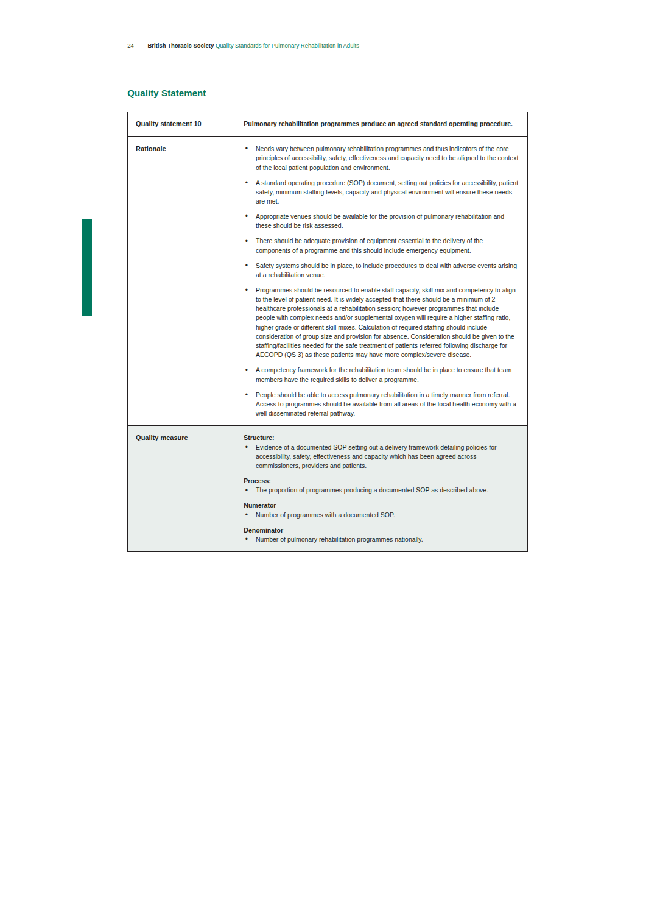24 British Thoracic Society Quality Standards for Pulmonary Rehabilitation in Adults
Quality Statement
| Quality statement 10 | Pulmonary rehabilitation programmes produce an agreed standard operating procedure. |
| Rationale | Needs vary between pulmonary rehabilitation programmes and thus indicators of the core principles of accessibility, safety, effectiveness and capacity need to be aligned to the context of the local patient population and environment. A standard operating procedure (SOP) document, setting out policies for accessibility, patient safety, minimum staffing levels, capacity and physical environment will ensure these needs are met. Appropriate venues should be available for the provision of pulmonary rehabilitation and these should be risk assessed. There should be adequate provision of equipment essential to the delivery of the components of a programme and this should include emergency equipment. Safety systems should be in place, to include procedures to deal with adverse events arising at a rehabilitation venue. Programmes should be resourced to enable staff capacity, skill mix and competency to align to the level of patient need. It is widely accepted that there should be a minimum of 2 healthcare professionals at a rehabilitation session; however programmes that include people with complex needs and/or supplemental oxygen will require a higher staffing ratio, higher grade or different skill mixes. Calculation of required staffing should include consideration of group size and provision for absence. Consideration should be given to the staffing/facilities needed for the safe treatment of patients referred following discharge for AECOPD (QS 3) as these patients may have more complex/severe disease. A competency framework for the rehabilitation team should be in place to ensure that team members have the required skills to deliver a programme. People should be able to access pulmonary rehabilitation in a timely manner from referral. Access to programmes should be available from all areas of the local health economy with a well disseminated referral pathway. |
| Quality measure | Structure: Evidence of a documented SOP setting out a delivery framework detailing policies for accessibility, safety, effectiveness and capacity which has been agreed across commissioners, providers and patients. Process: The proportion of programmes producing a documented SOP as described above. Numerator Number of programmes with a documented SOP. Denominator Number of pulmonary rehabilitation programmes nationally. |